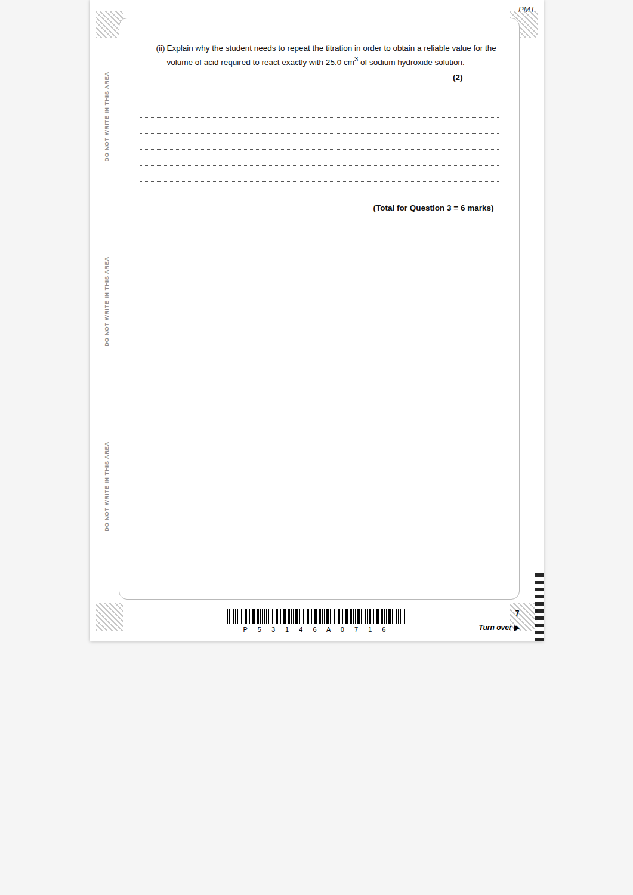PMT
DO NOT WRITE IN THIS AREA
DO NOT WRITE IN THIS AREA
DO NOT WRITE IN THIS AREA
(ii)
Explain why the student needs to repeat the titration in order to obtain a reliable value for the volume of acid required to react exactly with 25.0 cm3 of sodium hydroxide solution.
(2)
(Total for Question 3 = 6 marks)
7
Turn over▶
P 5 3 1 4 6 A 0 7 1 6